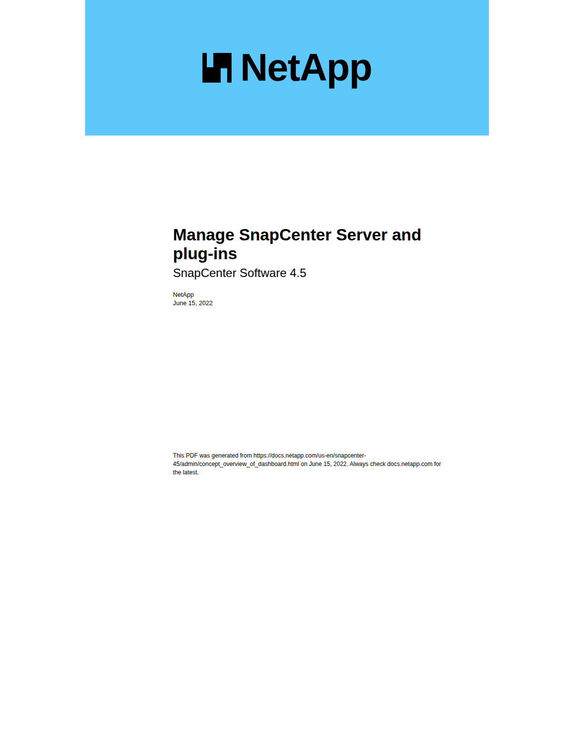NetApp
Manage SnapCenter Server and plug-ins
SnapCenter Software 4.5
NetApp
June 15, 2022
This PDF was generated from https://docs.netapp.com/us-en/snapcenter-45/admin/concept_overview_of_dashboard.html on June 15, 2022. Always check docs.netapp.com for the latest.